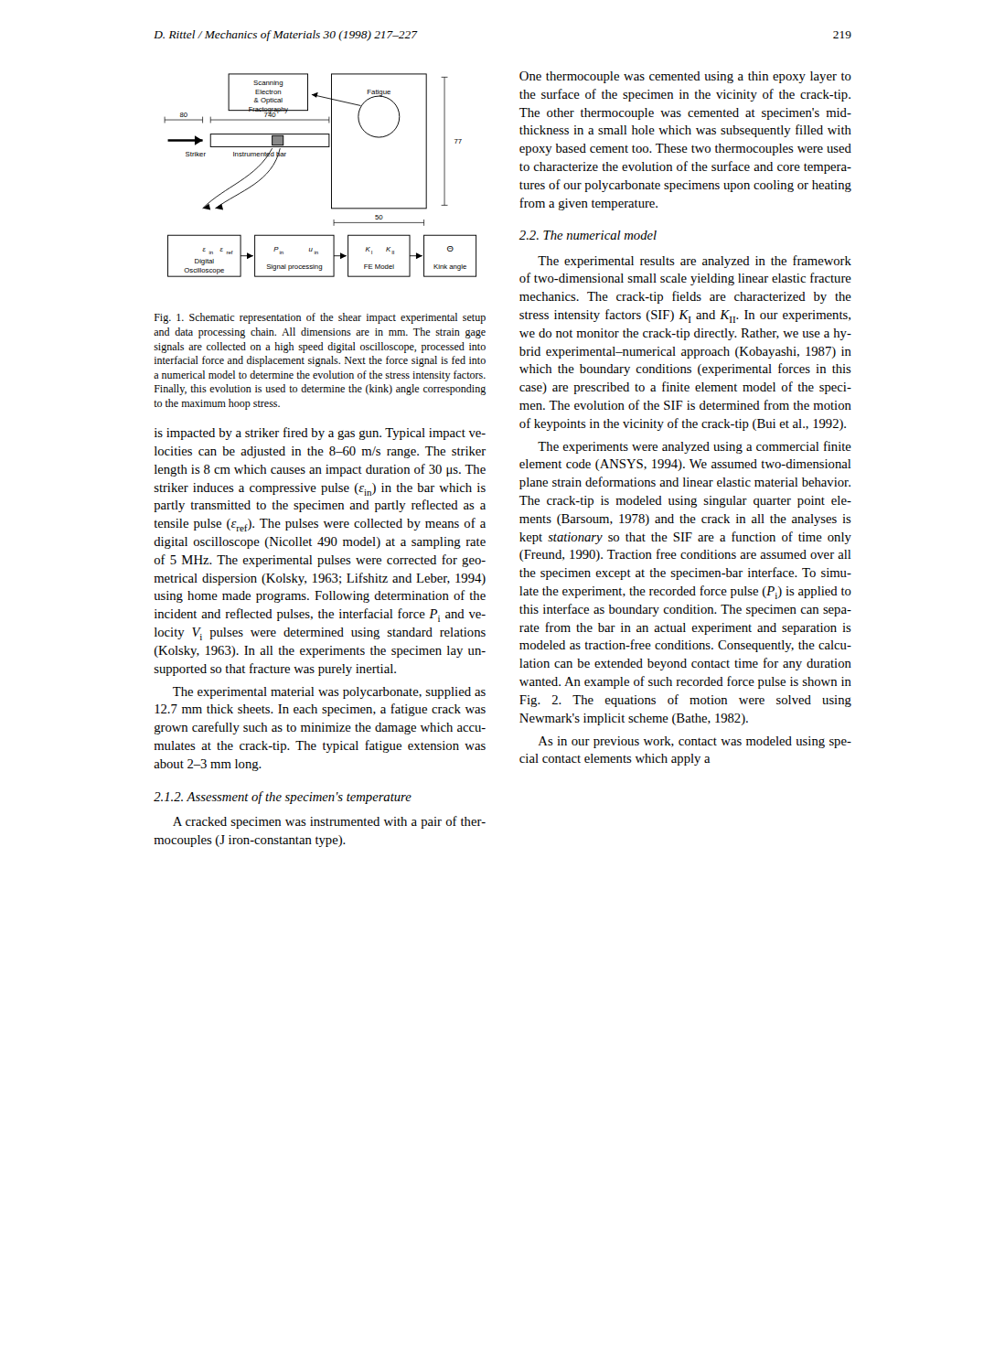D. Rittel / Mechanics of Materials 30 (1998) 217–227 219
Scanning Electron & Optical Fractography Fatigue 80 740 77 50 Striker Instrumented bar ε in ε ref Digital Oscilloscope P in u in Signal processing K I K II FE Model Θ Kink angle
Fig. 1. Schematic representation of the shear impact experimental setup and data processing chain. All dimensions are in mm. The strain gage signals are collected on a high speed digital oscilloscope, processed into interfacial force and displacement signals. Next the force signal is fed into a numerical model to determine the evolution of the stress intensity factors. Finally, this evolution is used to determine the (kink) angle corresponding to the maximum hoop stress.
is impacted by a striker fired by a gas gun. Typical impact velocities can be adjusted in the 8–60 m/s range. The striker length is 8 cm which causes an impact duration of 30 μs. The striker induces a compressive pulse (εin) in the bar which is partly transmitted to the specimen and partly reflected as a tensile pulse (εref). The pulses were collected by means of a digital oscilloscope (Nicollet 490 model) at a sampling rate of 5 MHz. The experimental pulses were corrected for geometrical dispersion (Kolsky, 1963; Lifshitz and Leber, 1994) using home made programs. Following determination of the incident and reflected pulses, the interfacial force Pi and velocity Vi pulses were determined using standard relations (Kolsky, 1963). In all the experiments the specimen lay unsupported so that fracture was purely inertial.
The experimental material was polycarbonate, supplied as 12.7 mm thick sheets. In each specimen, a fatigue crack was grown carefully such as to minimize the damage which accumulates at the crack-tip. The typical fatigue extension was about 2–3 mm long.
2.1.2. Assessment of the specimen's temperature
A cracked specimen was instrumented with a pair of thermocouples (J iron-constantan type).
One thermocouple was cemented using a thin epoxy layer to the surface of the specimen in the vicinity of the crack-tip. The other thermocouple was cemented at specimen's mid-thickness in a small hole which was subsequently filled with epoxy based cement too. These two thermocouples were used to characterize the evolution of the surface and core temperatures of our polycarbonate specimens upon cooling or heating from a given temperature.
2.2. The numerical model
The experimental results are analyzed in the framework of two-dimensional small scale yielding linear elastic fracture mechanics. The crack-tip fields are characterized by the stress intensity factors (SIF) KI and KII. In our experiments, we do not monitor the crack-tip directly. Rather, we use a hybrid experimental–numerical approach (Kobayashi, 1987) in which the boundary conditions (experimental forces in this case) are prescribed to a finite element model of the specimen. The evolution of the SIF is determined from the motion of keypoints in the vicinity of the crack-tip (Bui et al., 1992).
The experiments were analyzed using a commercial finite element code (ANSYS, 1994). We assumed two-dimensional plane strain deformations and linear elastic material behavior. The crack-tip is modeled using singular quarter point elements (Barsoum, 1978) and the crack in all the analyses is kept stationary so that the SIF are a function of time only (Freund, 1990). Traction free conditions are assumed over all the specimen except at the specimen-bar interface. To simulate the experiment, the recorded force pulse (Pi) is applied to this interface as boundary condition. The specimen can separate from the bar in an actual experiment and separation is modeled as traction-free conditions. Consequently, the calculation can be extended beyond contact time for any duration wanted. An example of such recorded force pulse is shown in Fig. 2. The equations of motion were solved using Newmark's implicit scheme (Bathe, 1982).
As in our previous work, contact was modeled using special contact elements which apply a